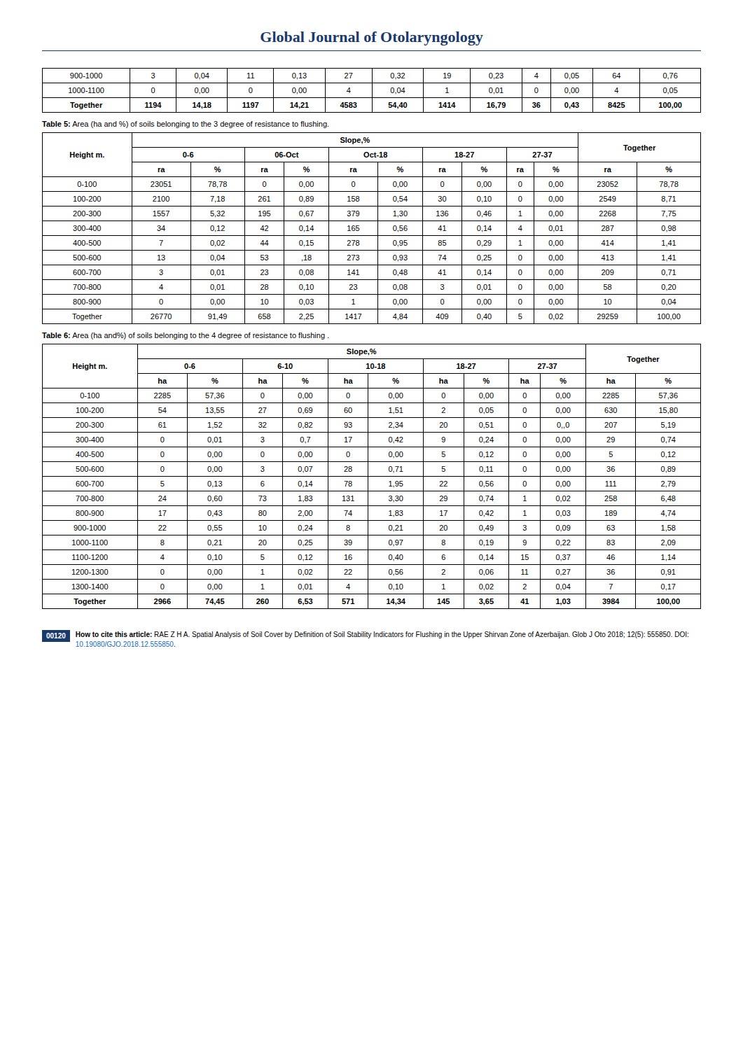Global Journal of Otolaryngology
| 900-1000 | 3 | 0,04 | 11 | 0,13 | 27 | 0,32 | 19 | 0,23 | 4 | 0,05 | 64 | 0,76 |
| 1000-1100 | 0 | 0,00 | 0 | 0,00 | 4 | 0,04 | 1 | 0,01 | 0 | 0,00 | 4 | 0,05 |
| Together | 1194 | 14,18 | 1197 | 14,21 | 4583 | 54,40 | 1414 | 16,79 | 36 | 0,43 | 8425 | 100,00 |
Table 5: Area (ha and %) of soils belonging to the 3 degree of resistance to flushing.
| Height m. | Slope,% | Together |
| --- | --- | --- |
| 0-6 | 06-Oct | Oct-18 | 18-27 | 27-37 |
| ra | % | ra | % | ra | % | ra | % | ra | % | ra | % |
| 0-100 | 23051 | 78,78 | 0 | 0,00 | 0 | 0,00 | 0 | 0,00 | 0 | 0,00 | 23052 | 78,78 |
| 100-200 | 2100 | 7,18 | 261 | 0,89 | 158 | 0,54 | 30 | 0,10 | 0 | 0,00 | 2549 | 8,71 |
| 200-300 | 1557 | 5,32 | 195 | 0,67 | 379 | 1,30 | 136 | 0,46 | 1 | 0,00 | 2268 | 7,75 |
| 300-400 | 34 | 0,12 | 42 | 0,14 | 165 | 0,56 | 41 | 0,14 | 4 | 0,01 | 287 | 0,98 |
| 400-500 | 7 | 0,02 | 44 | 0,15 | 278 | 0,95 | 85 | 0,29 | 1 | 0,00 | 414 | 1,41 |
| 500-600 | 13 | 0,04 | 53 | ,18 | 273 | 0,93 | 74 | 0,25 | 0 | 0,00 | 413 | 1,41 |
| 600-700 | 3 | 0,01 | 23 | 0,08 | 141 | 0,48 | 41 | 0,14 | 0 | 0,00 | 209 | 0,71 |
| 700-800 | 4 | 0,01 | 28 | 0,10 | 23 | 0,08 | 3 | 0,01 | 0 | 0,00 | 58 | 0,20 |
| 800-900 | 0 | 0,00 | 10 | 0,03 | 1 | 0,00 | 0 | 0,00 | 0 | 0,00 | 10 | 0,04 |
| Together | 26770 | 91,49 | 658 | 2,25 | 1417 | 4,84 | 409 | 0,40 | 5 | 0,02 | 29259 | 100,00 |
Table 6: Area (ha and%) of soils belonging to the 4 degree of resistance to flushing .
| Height m. | Slope,% | Together |
| --- | --- | --- |
| 0-6 | 6-10 | 10-18 | 18-27 | 27-37 |
| ha | % | ha | % | ha | % | ha | % | ha | % | ha | % |
| 0-100 | 2285 | 57,36 | 0 | 0,00 | 0 | 0,00 | 0 | 0,00 | 0 | 0,00 | 2285 | 57,36 |
| 100-200 | 54 | 13,55 | 27 | 0,69 | 60 | 1,51 | 2 | 0,05 | 0 | 0,00 | 630 | 15,80 |
| 200-300 | 61 | 1,52 | 32 | 0,82 | 93 | 2,34 | 20 | 0,51 | 0 | 0,,0 | 207 | 5,19 |
| 300-400 | 0 | 0,01 | 3 | 0,7 | 17 | 0,42 | 9 | 0,24 | 0 | 0,00 | 29 | 0,74 |
| 400-500 | 0 | 0,00 | 0 | 0,00 | 0 | 0,00 | 5 | 0,12 | 0 | 0,00 | 5 | 0,12 |
| 500-600 | 0 | 0,00 | 3 | 0,07 | 28 | 0,71 | 5 | 0,11 | 0 | 0,00 | 36 | 0,89 |
| 600-700 | 5 | 0,13 | 6 | 0,14 | 78 | 1,95 | 22 | 0,56 | 0 | 0,00 | 111 | 2,79 |
| 700-800 | 24 | 0,60 | 73 | 1,83 | 131 | 3,30 | 29 | 0,74 | 1 | 0,02 | 258 | 6,48 |
| 800-900 | 17 | 0,43 | 80 | 2,00 | 74 | 1,83 | 17 | 0,42 | 1 | 0,03 | 189 | 4,74 |
| 900-1000 | 22 | 0,55 | 10 | 0,24 | 8 | 0,21 | 20 | 0,49 | 3 | 0,09 | 63 | 1,58 |
| 1000-1100 | 8 | 0,21 | 20 | 0,25 | 39 | 0,97 | 8 | 0,19 | 9 | 0,22 | 83 | 2,09 |
| 1100-1200 | 4 | 0,10 | 5 | 0,12 | 16 | 0,40 | 6 | 0,14 | 15 | 0,37 | 46 | 1,14 |
| 1200-1300 | 0 | 0,00 | 1 | 0,02 | 22 | 0,56 | 2 | 0,06 | 11 | 0,27 | 36 | 0,91 |
| 1300-1400 | 0 | 0,00 | 1 | 0,01 | 4 | 0,10 | 1 | 0,02 | 2 | 0,04 | 7 | 0,17 |
| Together | 2966 | 74,45 | 260 | 6,53 | 571 | 14,34 | 145 | 3,65 | 41 | 1,03 | 3984 | 100,00 |
00120 How to cite this article: RAE Z H A. Spatial Analysis of Soil Cover by Definition of Soil Stability Indicators for Flushing in the Upper Shirvan Zone of Azerbaijan. Glob J Oto 2018; 12(5): 555850. DOI: 10.19080/GJO.2018.12.555850.